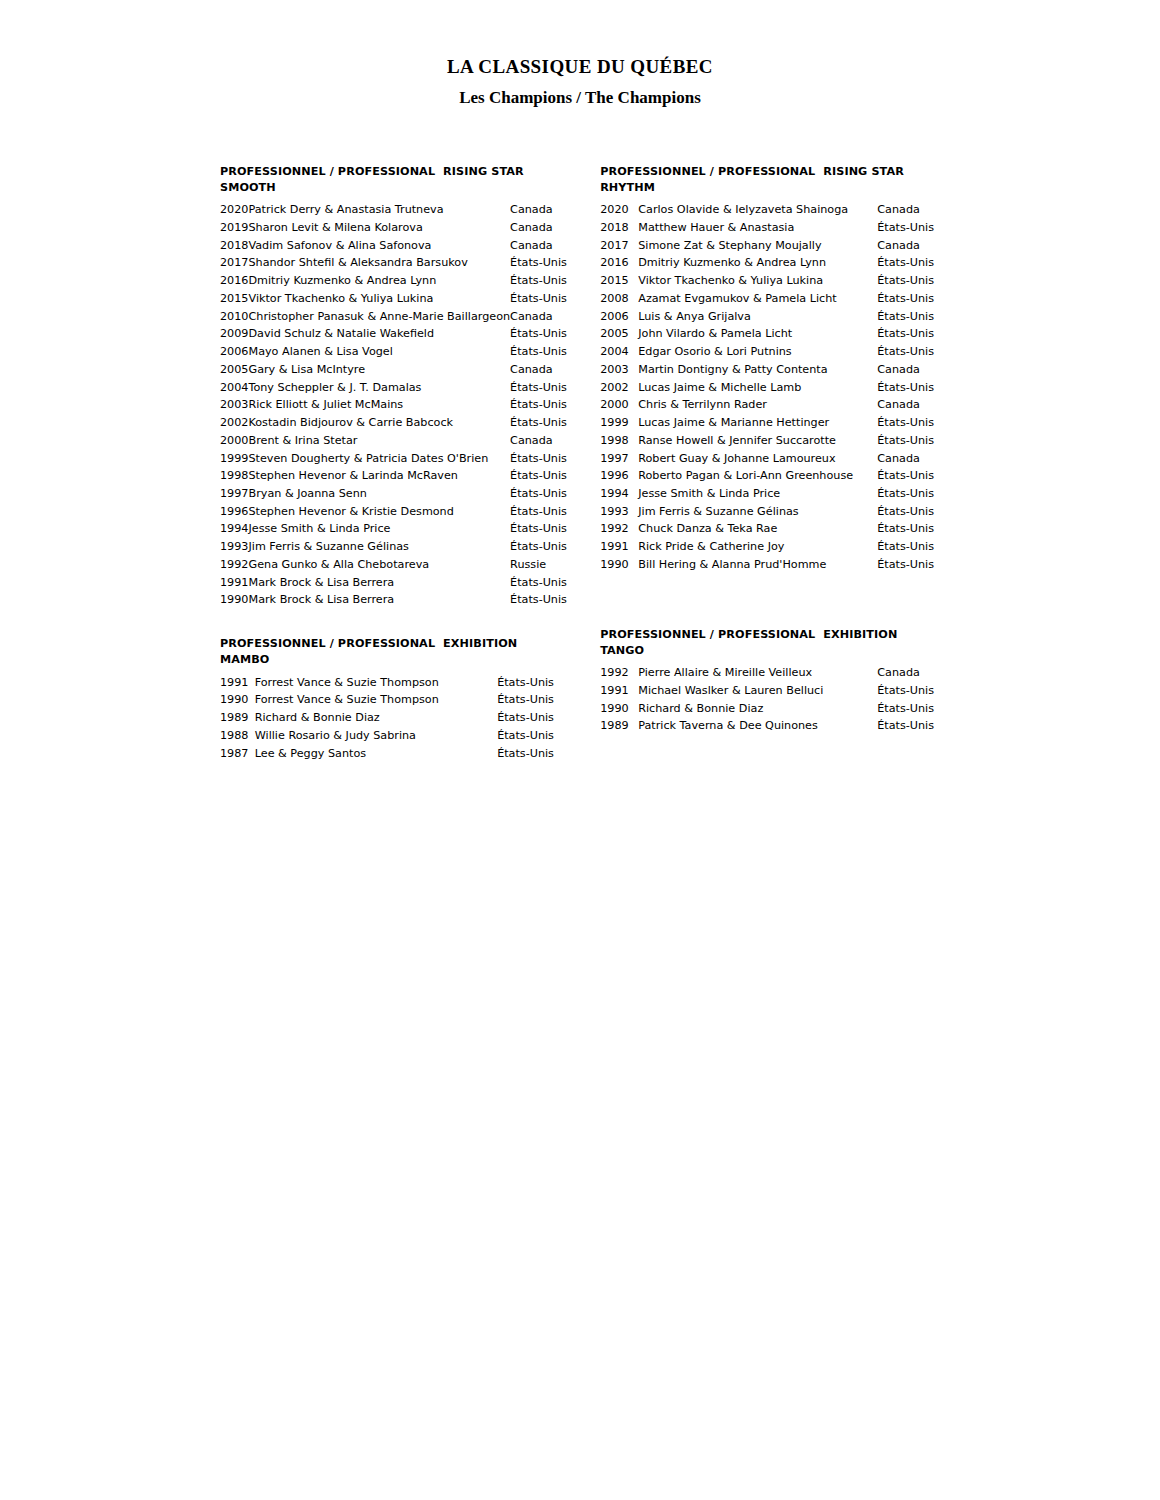LA CLASSIQUE DU QUÉBEC
Les Champions / The Champions
PROFESSIONNEL / PROFESSIONAL RISING STAR SMOOTH
| 2020 | Patrick Derry & Anastasia Trutneva | Canada |
| 2019 | Sharon Levit & Milena Kolarova | Canada |
| 2018 | Vadim Safonov & Alina Safonova | Canada |
| 2017 | Shandor Shtefil & Aleksandra Barsukov | États-Unis |
| 2016 | Dmitriy Kuzmenko & Andrea Lynn | États-Unis |
| 2015 | Viktor Tkachenko & Yuliya Lukina | États-Unis |
| 2010 | Christopher Panasuk & Anne-Marie Baillargeon | Canada |
| 2009 | David Schulz & Natalie Wakefield | États-Unis |
| 2006 | Mayo Alanen & Lisa Vogel | États-Unis |
| 2005 | Gary & Lisa McIntyre | Canada |
| 2004 | Tony Scheppler & J. T. Damalas | États-Unis |
| 2003 | Rick Elliott & Juliet McMains | États-Unis |
| 2002 | Kostadin Bidjourov & Carrie Babcock | États-Unis |
| 2000 | Brent & Irina Stetar | Canada |
| 1999 | Steven Dougherty & Patricia Dates O'Brien | États-Unis |
| 1998 | Stephen Hevenor & Larinda McRaven | États-Unis |
| 1997 | Bryan & Joanna Senn | États-Unis |
| 1996 | Stephen Hevenor & Kristie Desmond | États-Unis |
| 1994 | Jesse Smith & Linda Price | États-Unis |
| 1993 | Jim Ferris & Suzanne Gélinas | États-Unis |
| 1992 | Gena Gunko & Alla Chebotareva | Russie |
| 1991 | Mark Brock & Lisa Berrera | États-Unis |
| 1990 | Mark Brock & Lisa Berrera | États-Unis |
PROFESSIONNEL / PROFESSIONAL EXHIBITION MAMBO
| 1991 | Forrest Vance & Suzie Thompson | États-Unis |
| 1990 | Forrest Vance & Suzie Thompson | États-Unis |
| 1989 | Richard & Bonnie Diaz | États-Unis |
| 1988 | Willie Rosario & Judy Sabrina | États-Unis |
| 1987 | Lee & Peggy Santos | États-Unis |
PROFESSIONNEL / PROFESSIONAL RISING STAR RHYTHM
| 2020 | Carlos Olavide & Ielyzaveta Shainoga | Canada |
| 2018 | Matthew Hauer & Anastasia | États-Unis |
| 2017 | Simone Zat & Stephany Moujally | Canada |
| 2016 | Dmitriy Kuzmenko & Andrea Lynn | États-Unis |
| 2015 | Viktor Tkachenko & Yuliya Lukina | États-Unis |
| 2008 | Azamat Evgamukov & Pamela Licht | États-Unis |
| 2006 | Luis & Anya Grijalva | États-Unis |
| 2005 | John Vilardo & Pamela Licht | États-Unis |
| 2004 | Edgar Osorio & Lori Putnins | États-Unis |
| 2003 | Martin Dontigny & Patty Contenta | Canada |
| 2002 | Lucas Jaime & Michelle Lamb | États-Unis |
| 2000 | Chris & Terrilynn Rader | Canada |
| 1999 | Lucas Jaime & Marianne Hettinger | États-Unis |
| 1998 | Ranse Howell & Jennifer Succarotte | États-Unis |
| 1997 | Robert Guay & Johanne Lamoureux | Canada |
| 1996 | Roberto Pagan & Lori-Ann Greenhouse | États-Unis |
| 1994 | Jesse Smith & Linda Price | États-Unis |
| 1993 | Jim Ferris & Suzanne Gélinas | États-Unis |
| 1992 | Chuck Danza & Teka Rae | États-Unis |
| 1991 | Rick Pride & Catherine Joy | États-Unis |
| 1990 | Bill Hering & Alanna Prud'Homme | États-Unis |
PROFESSIONNEL / PROFESSIONAL EXHIBITION TANGO
| 1992 | Pierre Allaire & Mireille Veilleux | Canada |
| 1991 | Michael Waslker & Lauren Belluci | États-Unis |
| 1990 | Richard & Bonnie Diaz | États-Unis |
| 1989 | Patrick Taverna & Dee Quinones | États-Unis |